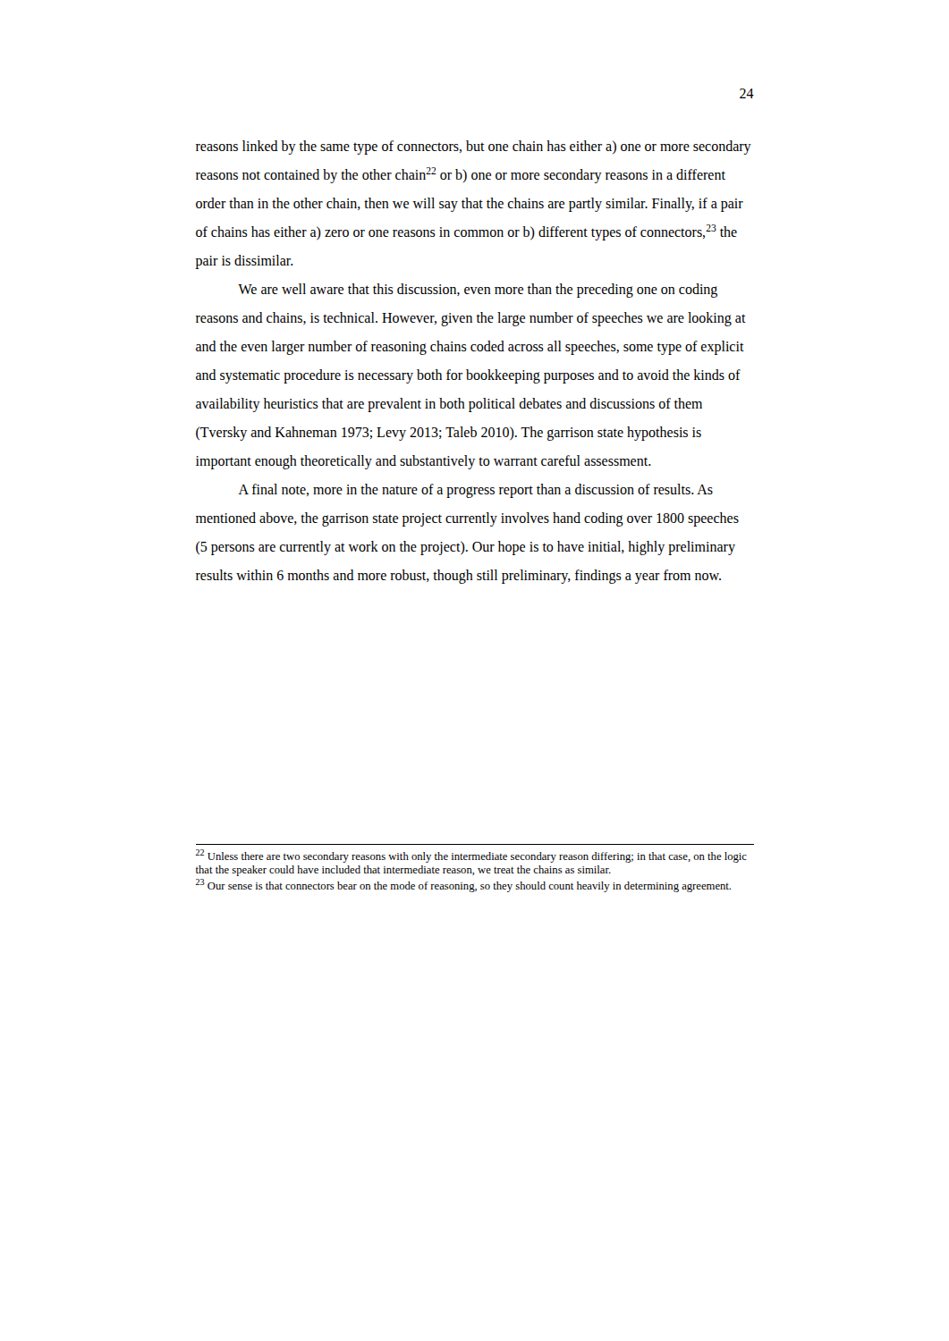24
reasons linked by the same type of connectors, but one chain has either a) one or more secondary reasons not contained by the other chain22 or b) one or more secondary reasons in a different order than in the other chain, then we will say that the chains are partly similar. Finally, if a pair of chains has either a) zero or one reasons in common or b) different types of connectors,23 the pair is dissimilar.
We are well aware that this discussion, even more than the preceding one on coding reasons and chains, is technical. However, given the large number of speeches we are looking at and the even larger number of reasoning chains coded across all speeches, some type of explicit and systematic procedure is necessary both for bookkeeping purposes and to avoid the kinds of availability heuristics that are prevalent in both political debates and discussions of them (Tversky and Kahneman 1973; Levy 2013; Taleb 2010). The garrison state hypothesis is important enough theoretically and substantively to warrant careful assessment.
A final note, more in the nature of a progress report than a discussion of results. As mentioned above, the garrison state project currently involves hand coding over 1800 speeches (5 persons are currently at work on the project). Our hope is to have initial, highly preliminary results within 6 months and more robust, though still preliminary, findings a year from now.
22 Unless there are two secondary reasons with only the intermediate secondary reason differing; in that case, on the logic that the speaker could have included that intermediate reason, we treat the chains as similar.
23 Our sense is that connectors bear on the mode of reasoning, so they should count heavily in determining agreement.